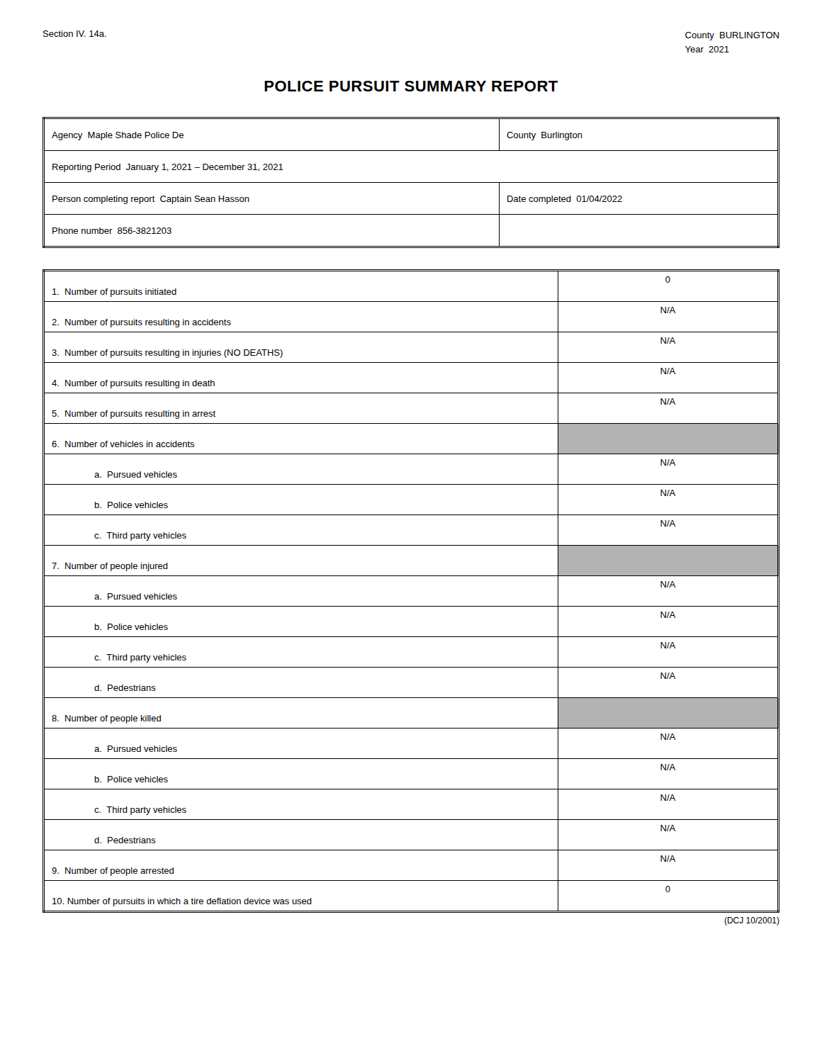Section IV. 14a.
County BURLINGTON
Year 2021
POLICE PURSUIT SUMMARY REPORT
| Agency Maple Shade Police De | County Burlington |
| Reporting Period January 1, 2021 – December 31, 2021 |
| Person completing report Captain Sean Hasson | Date completed 01/04/2022 |
| Phone number 856-3821203 | |
| 1. Number of pursuits initiated | 0 |
| 2. Number of pursuits resulting in accidents | N/A |
| 3. Number of pursuits resulting in injuries (NO DEATHS) | N/A |
| 4. Number of pursuits resulting in death | N/A |
| 5. Number of pursuits resulting in arrest | N/A |
| 6. Number of vehicles in accidents | |
| a. Pursued vehicles | N/A |
| b. Police vehicles | N/A |
| c. Third party vehicles | N/A |
| 7. Number of people injured | |
| a. Pursued vehicles | N/A |
| b. Police vehicles | N/A |
| c. Third party vehicles | N/A |
| d. Pedestrians | N/A |
| 8. Number of people killed | |
| a. Pursued vehicles | N/A |
| b. Police vehicles | N/A |
| c. Third party vehicles | N/A |
| d. Pedestrians | N/A |
| 9. Number of people arrested | N/A |
| 10. Number of pursuits in which a tire deflation device was used | 0 |
(DCJ 10/2001)